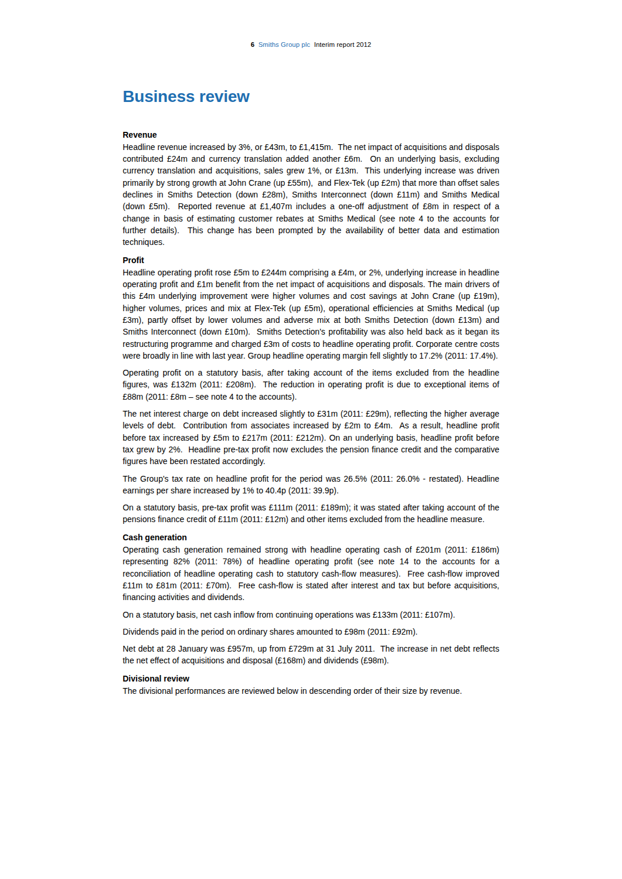6 Smiths Group plc Interim report 2012
Business review
Revenue
Headline revenue increased by 3%, or £43m, to £1,415m. The net impact of acquisitions and disposals contributed £24m and currency translation added another £6m. On an underlying basis, excluding currency translation and acquisitions, sales grew 1%, or £13m. This underlying increase was driven primarily by strong growth at John Crane (up £55m), and Flex-Tek (up £2m) that more than offset sales declines in Smiths Detection (down £28m), Smiths Interconnect (down £11m) and Smiths Medical (down £5m). Reported revenue at £1,407m includes a one-off adjustment of £8m in respect of a change in basis of estimating customer rebates at Smiths Medical (see note 4 to the accounts for further details). This change has been prompted by the availability of better data and estimation techniques.
Profit
Headline operating profit rose £5m to £244m comprising a £4m, or 2%, underlying increase in headline operating profit and £1m benefit from the net impact of acquisitions and disposals. The main drivers of this £4m underlying improvement were higher volumes and cost savings at John Crane (up £19m), higher volumes, prices and mix at Flex-Tek (up £5m), operational efficiencies at Smiths Medical (up £3m), partly offset by lower volumes and adverse mix at both Smiths Detection (down £13m) and Smiths Interconnect (down £10m). Smiths Detection's profitability was also held back as it began its restructuring programme and charged £3m of costs to headline operating profit. Corporate centre costs were broadly in line with last year. Group headline operating margin fell slightly to 17.2% (2011: 17.4%).
Operating profit on a statutory basis, after taking account of the items excluded from the headline figures, was £132m (2011: £208m). The reduction in operating profit is due to exceptional items of £88m (2011: £8m – see note 4 to the accounts).
The net interest charge on debt increased slightly to £31m (2011: £29m), reflecting the higher average levels of debt. Contribution from associates increased by £2m to £4m. As a result, headline profit before tax increased by £5m to £217m (2011: £212m). On an underlying basis, headline profit before tax grew by 2%. Headline pre-tax profit now excludes the pension finance credit and the comparative figures have been restated accordingly.
The Group's tax rate on headline profit for the period was 26.5% (2011: 26.0% - restated). Headline earnings per share increased by 1% to 40.4p (2011: 39.9p).
On a statutory basis, pre-tax profit was £111m (2011: £189m); it was stated after taking account of the pensions finance credit of £11m (2011: £12m) and other items excluded from the headline measure.
Cash generation
Operating cash generation remained strong with headline operating cash of £201m (2011: £186m) representing 82% (2011: 78%) of headline operating profit (see note 14 to the accounts for a reconciliation of headline operating cash to statutory cash-flow measures). Free cash-flow improved £11m to £81m (2011: £70m). Free cash-flow is stated after interest and tax but before acquisitions, financing activities and dividends.
On a statutory basis, net cash inflow from continuing operations was £133m (2011: £107m).
Dividends paid in the period on ordinary shares amounted to £98m (2011: £92m).
Net debt at 28 January was £957m, up from £729m at 31 July 2011. The increase in net debt reflects the net effect of acquisitions and disposal (£168m) and dividends (£98m).
Divisional review
The divisional performances are reviewed below in descending order of their size by revenue.